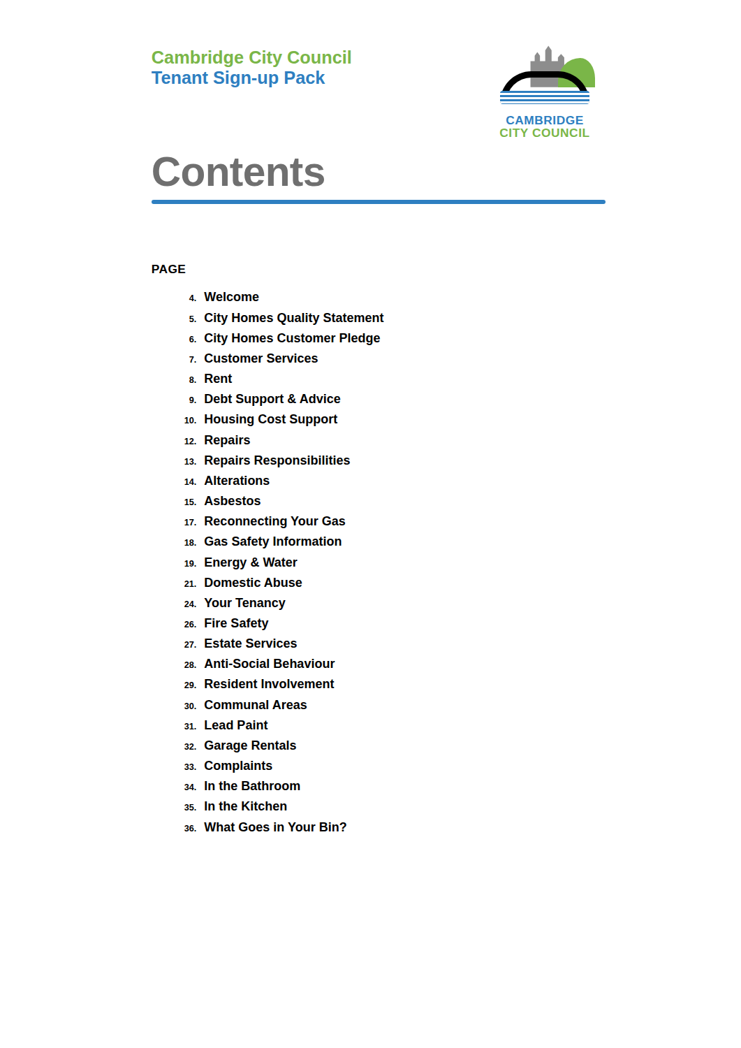Cambridge City Council
Tenant Sign-up Pack
CAMBRIDGE CITY COUNCIL
Contents
PAGE
Welcome
City Homes Quality Statement
City Homes Customer Pledge
Customer Services
Rent
Debt Support & Advice
Housing Cost Support
Repairs
Repairs Responsibilities
Alterations
Asbestos
Reconnecting Your Gas
Gas Safety Information
Energy & Water
Domestic Abuse
Your Tenancy
Fire Safety
Estate Services
Anti-Social Behaviour
Resident Involvement
Communal Areas
Lead Paint
Garage Rentals
Complaints
In the Bathroom
In the Kitchen
What Goes in Your Bin?